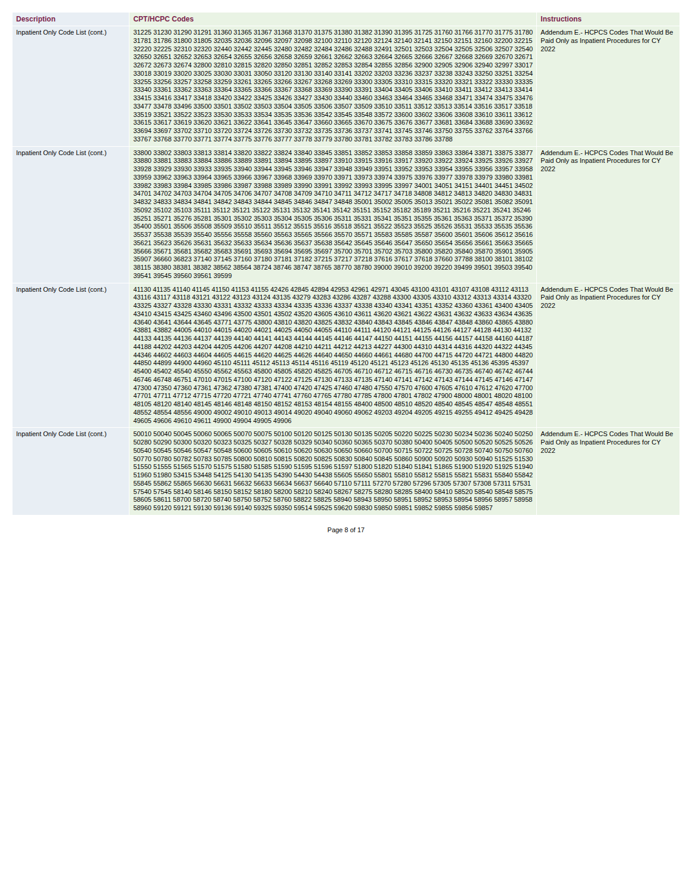| Description | CPT/HCPC Codes | Instructions |
| --- | --- | --- |
| Inpatient Only Code List (cont.) | 31225 31230 31290 31291 31360 31365 31367 31368 31370 31375 31380 31382 31390 31395 31725 31760 31766 31770 31775 31780 31781 31786 31800 31805 32035 32036 32096 32097 32098 32100 32110 32120 32124 32140 32141 32150 32151 32160 32200 32215 32220 32225 32310 32320 32440 32442 32445 32480 32482 32484 32486 32488 32491 32501 32503 32504 32505 32506 32507 32540 32650 32651 32652 32653 32654 32655 32656 32658 32659 32661 32662 32663 32664 32665 32666 32667 32668 32669 32670 32671 32672 32673 32674 32800 32810 32815 32820 32850 32851 32852 32853 32854 32855 32856 32900 32905 32906 32940 32997 33017 33018 33019 33020 33025 33030 33031 33050 33120 33130 33140 33141 33202 33203 33236 33237 33238 33243 33250 33251 33254 33255 33256 33257 33258 33259 33261 33265 33266 33267 33268 33269 33300 33305 33310 33315 33320 33321 33322 33330 33335 33340 33361 33362 33363 33364 33365 33366 33367 33368 33369 33390 33391 33404 33405 33406 33410 33411 33412 33413 33414 33415 33416 33417 33418 33420 33422 33425 33426 33427 33430 33440 33460 33463 33464 33465 33468 33471 33474 33475 33476 33477 33478 33496 33500 33501 33502 33503 33504 33505 33506 33507 33509 33510 33511 33512 33513 33514 33516 33517 33518 33519 33521 33522 33523 33530 33533 33534 33535 33536 33542 33545 33548 33572 33600 33602 33606 33608 33610 33611 33612 33615 33617 33619 33620 33621 33622 33641 33645 33647 33660 33665 33670 33675 33676 33677 33681 33684 33688 33690 33692 33694 33697 33702 33710 33720 33724 33726 33730 33732 33735 33736 33737 33741 33745 33746 33750 33755 33762 33764 33766 33767 33768 33770 33771 33774 33775 33776 33777 33778 33779 33780 33781 33782 33783 33786 33788 | Addendum E.- HCPCS Codes That Would Be Paid Only as Inpatient Procedures for CY 2022 |
| Inpatient Only Code List (cont.) | 33800 33802 33803 33813 33814 33820 33822 33824 33840 33845 33851 33852 33853 33858 33859 33863 33864 33871 33875 33877 33880 33881 33883 33884 33886 33889 33891 33894 33895 33897 33910 33915 33916 33917 33920 33922 33924 33925 33926 33927 33928 33929 33930 33933 33935 33940 33944 33945 33946 33947 33948 33949 33951 33952 33953 33954 33955 33956 33957 33958 33959 33962 33963 33964 33965 33966 33967 33968 33969 33970 33971 33973 33974 33975 33976 33977 33978 33979 33980 33981 33982 33983 33984 33985 33986 33987 33988 33989 33990 33991 33992 33993 33995 33997 34001 34051 34151 34401 34451 34502 34701 34702 34703 34704 34705 34706 34707 34708 34709 34710 34711 34712 34717 34718 34808 34812 34813 34820 34830 34831 34832 34833 34834 34841 34842 34843 34844 34845 34846 34847 34848 35001 35002 35005 35013 35021 35022 35081 35082 35091 35092 35102 35103 35111 35112 35121 35122 35131 35132 35141 35142 35151 35152 35182 35189 35211 35216 35221 35241 35246 35251 35271 35276 35281 35301 35302 35303 35304 35305 35306 35311 35331 35341 35351 35355 35361 35363 35371 35372 35390 35400 35501 35506 35508 35509 35510 35511 35512 35515 35516 35518 35521 35522 35523 35525 35526 35531 35533 35535 35536 35537 35538 35539 35540 35556 35558 35560 35563 35565 35566 35570 35571 35583 35585 35587 35600 35601 35606 35612 35616 35621 35623 35626 35631 35632 35633 35634 35636 35637 35638 35642 35645 35646 35647 35650 35654 35656 35661 35663 35665 35666 35671 35681 35682 35683 35691 35693 35694 35695 35697 35700 35701 35702 35703 35800 35820 35840 35870 35901 35905 35907 36660 36823 37140 37145 37160 37180 37181 37182 37215 37217 37218 37616 37617 37618 37660 37788 38100 38101 38102 38115 38380 38381 38382 38562 38564 38724 38746 38747 38765 38770 38780 39000 39010 39200 39220 39499 39501 39503 39540 39541 39545 39560 39561 39599 | Addendum E.- HCPCS Codes That Would Be Paid Only as Inpatient Procedures for CY 2022 |
| Inpatient Only Code List (cont.) | 41130 41135 41140 41145 41150 41153 41155 42426 42845 42894 42953 42961 42971 43045 43100 43101 43107 43108 43112 43113 43116 43117 43118 43121 43122 43123 43124 43135 43279 43283 43286 43287 43288 43300 43305 43310 43312 43313 43314 43320 43325 43327 43328 43330 43331 43332 43333 43334 43335 43336 43337 43338 43340 43341 43351 43352 43360 43361 43400 43405 43410 43415 43425 43460 43496 43500 43501 43502 43520 43605 43610 43611 43620 43621 43622 43631 43632 43633 43634 43635 43640 43641 43644 43645 43771 43775 43800 43810 43820 43825 43832 43840 43843 43845 43846 43847 43848 43860 43865 43880 43881 43882 44005 44010 44015 44020 44021 44025 44050 44055 44110 44111 44120 44121 44125 44126 44127 44128 44130 44132 44133 44135 44136 44137 44139 44140 44141 44143 44144 44145 44146 44147 44150 44151 44155 44156 44157 44158 44160 44187 44188 44202 44203 44204 44205 44206 44207 44208 44210 44211 44212 44213 44227 44300 44310 44314 44316 44320 44322 44345 44346 44602 44603 44604 44605 44615 44620 44625 44626 44640 44650 44660 44661 44680 44700 44715 44720 44721 44800 44820 44850 44899 44900 44960 45110 45111 45112 45113 45114 45116 45119 45120 45121 45123 45126 45130 45135 45136 45395 45397 45400 45402 45540 45550 45562 45563 45800 45805 45820 45825 46705 46710 46712 46715 46716 46730 46735 46740 46742 46744 46746 46748 46751 47010 47015 47100 47120 47122 47125 47130 47133 47135 47140 47141 47142 47143 47144 47145 47146 47147 47300 47350 47360 47361 47362 47380 47381 47400 47420 47425 47460 47480 47550 47570 47600 47605 47610 47612 47620 47700 47701 47711 47712 47715 47720 47721 47740 47741 47760 47765 47780 47785 47800 47801 47802 47900 48000 48001 48020 48100 48105 48120 48140 48145 48146 48148 48150 48152 48153 48154 48155 48400 48500 48510 48520 48540 48545 48547 48548 48551 48552 48554 48556 49000 49002 49010 49013 49014 49020 49040 49060 49062 49203 49204 49205 49215 49255 49412 49425 49428 49605 49606 49610 49611 49900 49904 49905 49906 | Addendum E.- HCPCS Codes That Would Be Paid Only as Inpatient Procedures for CY 2022 |
| Inpatient Only Code List (cont.) | 50010 50040 50045 50060 50065 50070 50075 50100 50120 50125 50130 50135 50205 50220 50225 50230 50234 50236 50240 50250 50280 50290 50300 50320 50323 50325 50327 50328 50329 50340 50360 50365 50370 50380 50400 50405 50500 50520 50525 50526 50540 50545 50546 50547 50548 50600 50605 50610 50620 50630 50650 50660 50700 50715 50722 50725 50728 50740 50750 50760 50770 50780 50782 50783 50785 50800 50810 50815 50820 50825 50830 50840 50845 50860 50900 50920 50930 50940 51525 51530 51550 51555 51565 51570 51575 51580 51585 51590 51595 51596 51597 51800 51820 51840 51841 51865 51900 51920 51925 51940 51960 51980 53415 53448 54125 54130 54135 54390 54430 54438 55605 55650 55801 55810 55812 55815 55821 55831 55840 55842 55845 55862 55865 56630 56631 56632 56633 56634 56637 56640 57110 57111 57270 57280 57296 57305 57307 57308 57311 57531 57540 57545 58140 58146 58150 58152 58180 58200 58210 58240 58267 58275 58280 58285 58400 58410 58520 58540 58548 58575 58605 58611 58700 58720 58740 58750 58752 58760 58822 58825 58940 58943 58950 58951 58952 58953 58954 58956 58957 58958 58960 59120 59121 59130 59136 59140 59325 59350 59514 59525 59620 59830 59850 59851 59852 59855 59856 59857 | Addendum E.- HCPCS Codes That Would Be Paid Only as Inpatient Procedures for CY 2022 |
Page 8 of 17